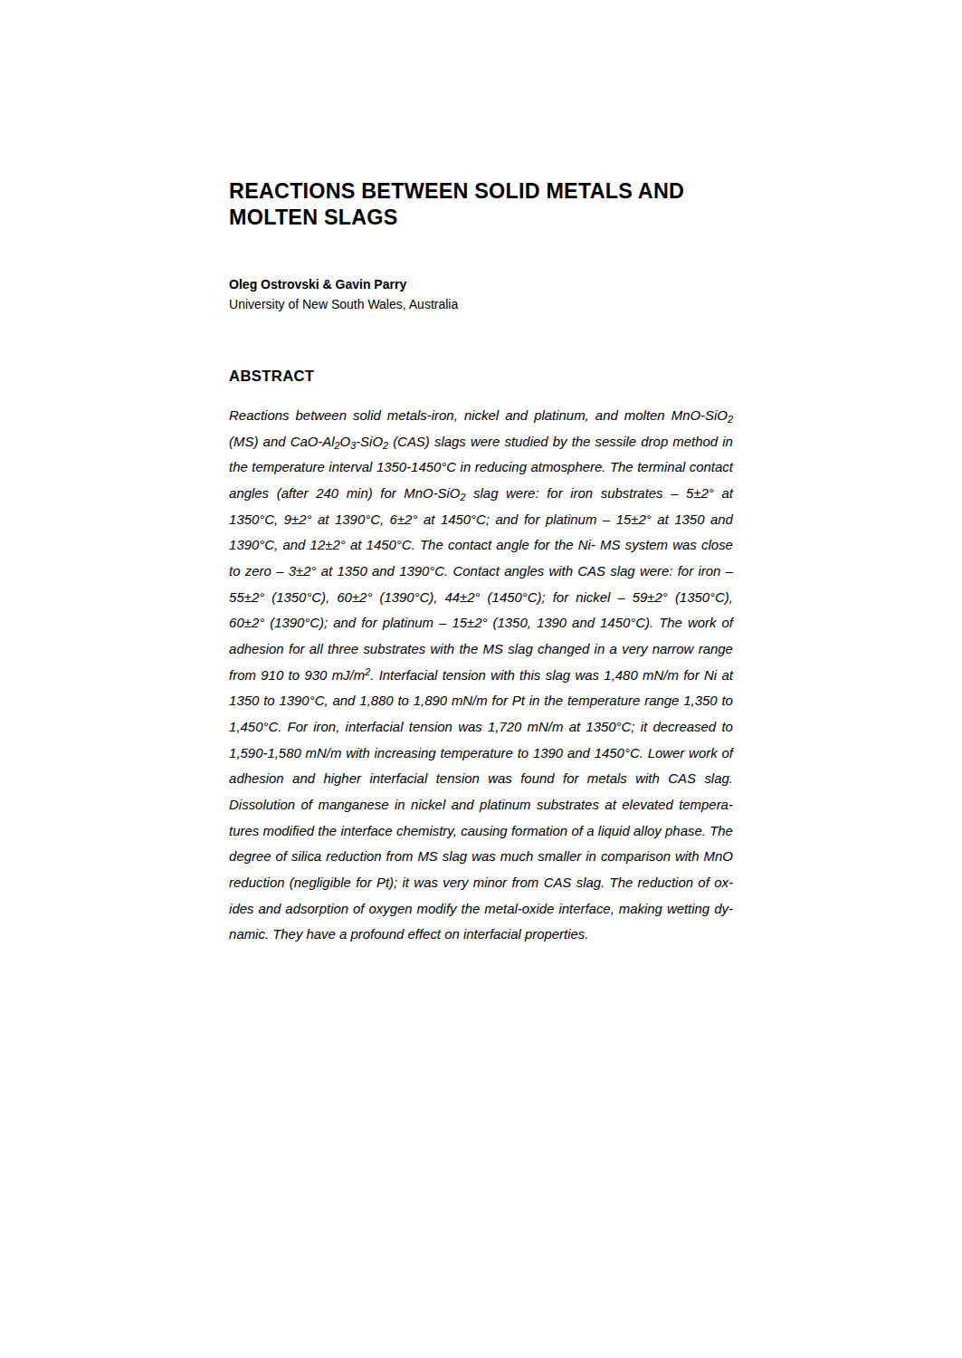Reactions between solid metals and molten slags
Oleg Ostrovski & Gavin Parry
University of New South Wales, Australia
Abstract
Reactions between solid metals-iron, nickel and platinum, and molten MnO-SiO2 (MS) and CaO-Al2O3-SiO2 (CAS) slags were studied by the sessile drop method in the temperature interval 1350-1450°C in reducing atmosphere. The terminal contact angles (after 240 min) for MnO-SiO2 slag were: for iron substrates – 5±2° at 1350°C, 9±2° at 1390°C, 6±2° at 1450°C; and for platinum – 15±2° at 1350 and 1390°C, and 12±2° at 1450°C. The contact angle for the Ni- MS system was close to zero – 3±2° at 1350 and 1390°C. Contact angles with CAS slag were: for iron – 55±2° (1350°C), 60±2° (1390°C), 44±2° (1450°C); for nickel – 59±2° (1350°C), 60±2° (1390°C); and for platinum – 15±2° (1350, 1390 and 1450°C). The work of adhesion for all three substrates with the MS slag changed in a very narrow range from 910 to 930 mJ/m2. Interfacial tension with this slag was 1,480 mN/m for Ni at 1350 to 1390°C, and 1,880 to 1,890 mN/m for Pt in the temperature range 1,350 to 1,450°C. For iron, interfacial tension was 1,720 mN/m at 1350°C; it decreased to 1,590-1,580 mN/m with increasing temperature to 1390 and 1450°C. Lower work of adhesion and higher interfacial tension was found for metals with CAS slag. Dissolution of manganese in nickel and platinum substrates at elevated temperatures modified the interface chemistry, causing formation of a liquid alloy phase. The degree of silica reduction from MS slag was much smaller in comparison with MnO reduction (negligible for Pt); it was very minor from CAS slag. The reduction of oxides and adsorption of oxygen modify the metal-oxide interface, making wetting dynamic. They have a profound effect on interfacial properties.